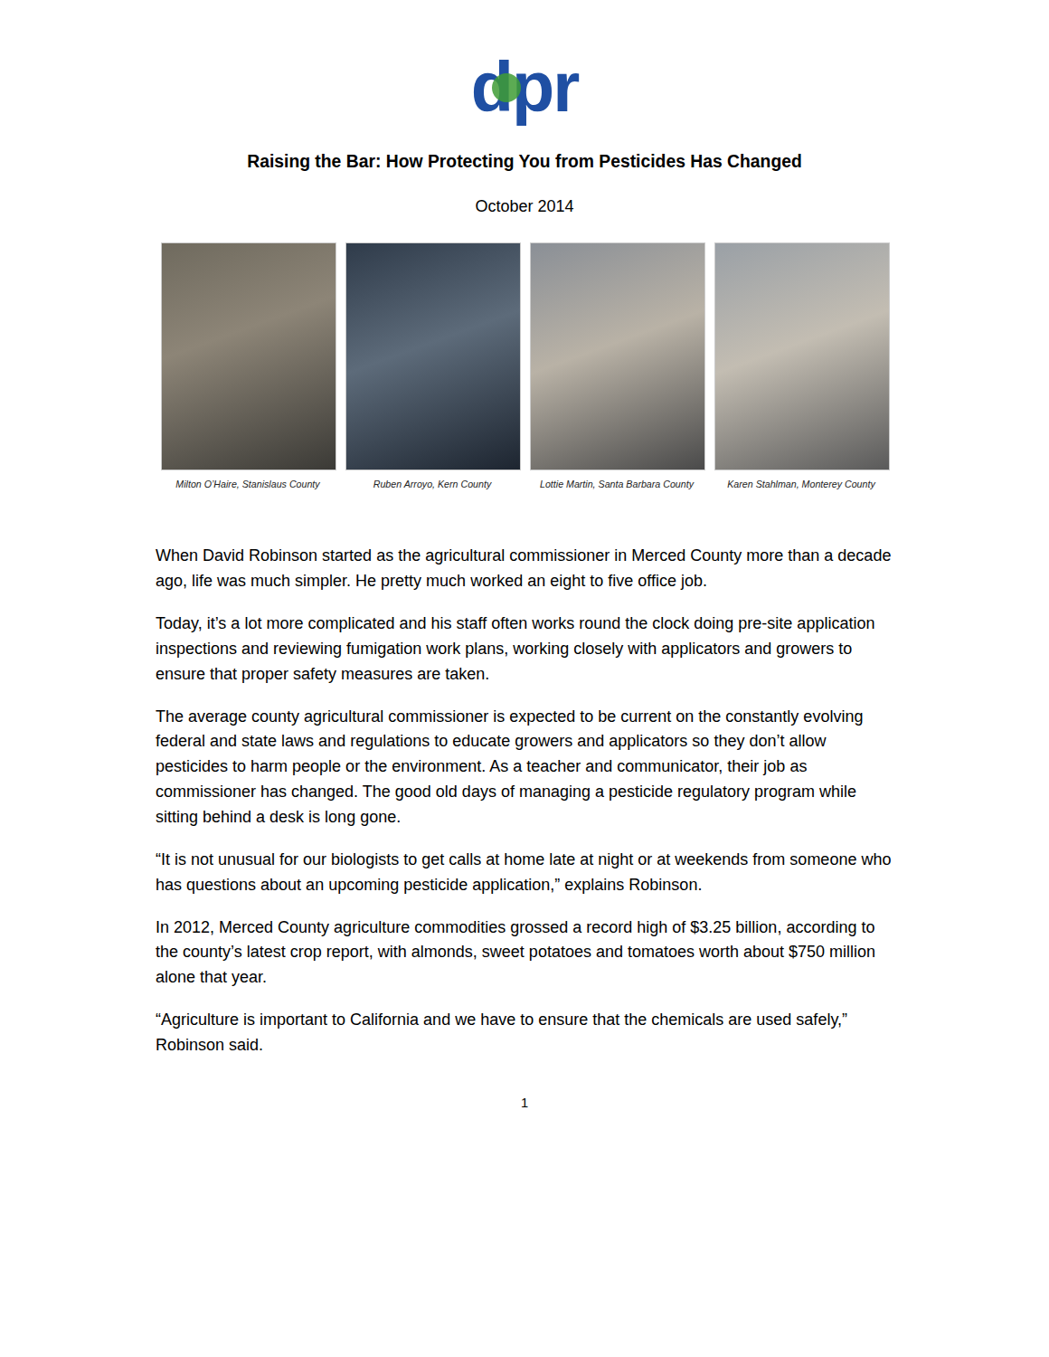dpr
Raising the Bar: How Protecting You from Pesticides Has Changed
October 2014
| Milton O’Haire, Stanislaus County | Ruben Arroyo, Kern County | Lottie Martin, Santa Barbara County | Karen Stahlman, Monterey County |
When David Robinson started as the agricultural commissioner in Merced County more than a decade ago, life was much simpler. He pretty much worked an eight to five office job.
Today, it’s a lot more complicated and his staff often works round the clock doing pre-site application inspections and reviewing fumigation work plans, working closely with applicators and growers to ensure that proper safety measures are taken.
The average county agricultural commissioner is expected to be current on the constantly evolving federal and state laws and regulations to educate growers and applicators so they don’t allow pesticides to harm people or the environment. As a teacher and communicator, their job as commissioner has changed. The good old days of managing a pesticide regulatory program while sitting behind a desk is long gone.
“It is not unusual for our biologists to get calls at home late at night or at weekends from someone who has questions about an upcoming pesticide application,” explains Robinson.
In 2012, Merced County agriculture commodities grossed a record high of $3.25 billion, according to the county’s latest crop report, with almonds, sweet potatoes and tomatoes worth about $750 million alone that year.
“Agriculture is important to California and we have to ensure that the chemicals are used safely,” Robinson said.
1